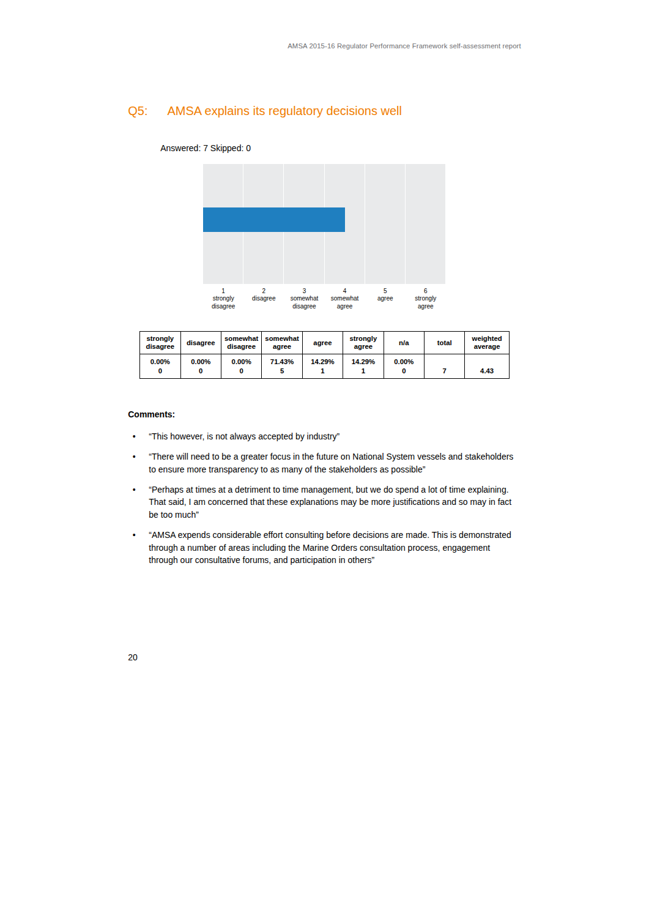AMSA 2015-16 Regulator Performance Framework self-assessment report
Q5: AMSA explains its regulatory decisions well
Answered: 7 Skipped: 0
1
strongly
disagree
2
disagree
3
somewhat
disagree
4
somewhat
agree
5
agree
6
strongly
agree
| strongly disagree | disagree | somewhat disagree | somewhat agree | agree | strongly agree | n/a | total | weighted average |
| --- | --- | --- | --- | --- | --- | --- | --- | --- |
| 0.00% 0 | 0.00% 0 | 0.00% 0 | 71.43% 5 | 14.29% 1 | 14.29% 1 | 0.00% 0 | 7 | 4.43 |
Comments:
“This however, is not always accepted by industry”
“There will need to be a greater focus in the future on National System vessels and stakeholders to ensure more transparency to as many of the stakeholders as possible”
“Perhaps at times at a detriment to time management, but we do spend a lot of time explaining. That said, I am concerned that these explanations may be more justifications and so may in fact be too much”
“AMSA expends considerable effort consulting before decisions are made. This is demonstrated through a number of areas including the Marine Orders consultation process, engagement through our consultative forums, and participation in others”
20